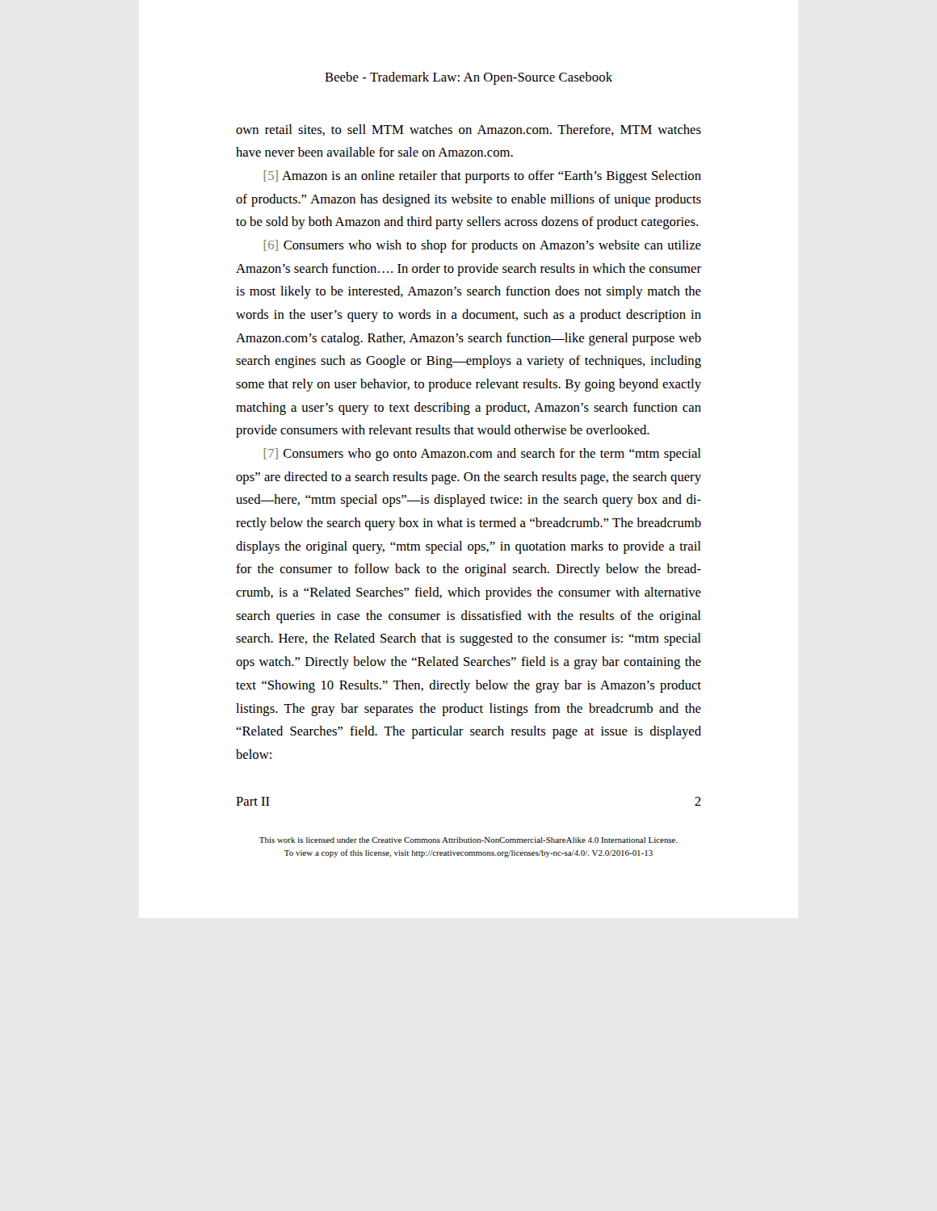Beebe - Trademark Law: An Open-Source Casebook
own retail sites, to sell MTM watches on Amazon.com. Therefore, MTM watches have never been available for sale on Amazon.com.
[5] Amazon is an online retailer that purports to offer “Earth’s Biggest Selection of products.” Amazon has designed its website to enable millions of unique products to be sold by both Amazon and third party sellers across dozens of product categories.
[6] Consumers who wish to shop for products on Amazon’s website can utilize Amazon’s search function…. In order to provide search results in which the consumer is most likely to be interested, Amazon’s search function does not simply match the words in the user’s query to words in a document, such as a product description in Amazon.com’s catalog. Rather, Amazon’s search function—like general purpose web search engines such as Google or Bing—employs a variety of techniques, including some that rely on user behavior, to produce relevant results. By going beyond exactly matching a user’s query to text describing a product, Amazon’s search function can provide consumers with relevant results that would otherwise be overlooked.
[7] Consumers who go onto Amazon.com and search for the term “mtm special ops” are directed to a search results page. On the search results page, the search query used—here, “mtm special ops”—is displayed twice: in the search query box and directly below the search query box in what is termed a “breadcrumb.” The breadcrumb displays the original query, “mtm special ops,” in quotation marks to provide a trail for the consumer to follow back to the original search. Directly below the breadcrumb, is a “Related Searches” field, which provides the consumer with alternative search queries in case the consumer is dissatisfied with the results of the original search. Here, the Related Search that is suggested to the consumer is: “mtm special ops watch.” Directly below the “Related Searches” field is a gray bar containing the text “Showing 10 Results.” Then, directly below the gray bar is Amazon’s product listings. The gray bar separates the product listings from the breadcrumb and the “Related Searches” field. The particular search results page at issue is displayed below:
Part II 2
This work is licensed under the Creative Commons Attribution-NonCommercial-ShareAlike 4.0 International License.
To view a copy of this license, visit http://creativecommons.org/licenses/by-nc-sa/4.0/. V2.0/2016-01-13